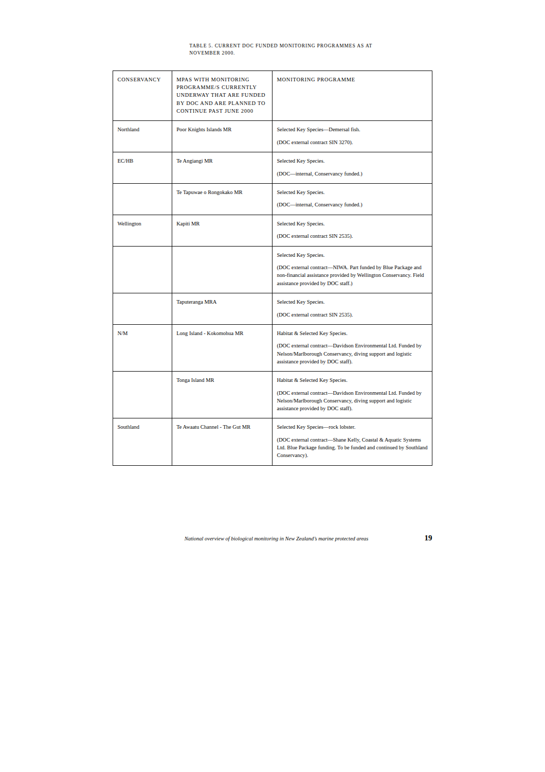Table 5. Current DOC funded monitoring programmes as at
November 2000.
| Conservancy | MPAs with monitoring programme/s currently underway that are funded by DOC and are planned to continue past June 2000 | Monitoring programme |
| Northland | Poor Knights Islands MR | Selected Key Species—Demersal fish. (DOC external contract SIN 3270). |
| EC/HB | Te Angiangi MR | Selected Key Species. (DOC—internal, Conservancy funded.) |
| | Te Tapuwae o Rongokako MR | Selected Key Species. (DOC—internal, Conservancy funded.) |
| Wellington | Kapiti MR | Selected Key Species. (DOC external contract SIN 2535). |
| | | Selected Key Species. (DOC external contract—NIWA. Part funded by Blue Package and non-financial assistance provided by Wellington Conservancy. Field assistance provided by DOC staff.) |
| | Taputeranga MRA | Selected Key Species. (DOC external contract SIN 2535). |
| N/M | Long Island - Kokomohua MR | Habitat & Selected Key Species. (DOC external contract—Davidson Environmental Ltd. Funded by Nelson/Marlborough Conservancy, diving support and logistic assistance provided by DOC staff). |
| | Tonga Island MR | Habitat & Selected Key Species. (DOC external contract—Davidson Environmental Ltd. Funded by Nelson/Marlborough Conservancy, diving support and logistic assistance provided by DOC staff). |
| Southland | Te Awaatu Channel - The Gut MR | Selected Key Species—rock lobster. (DOC external contract—Shane Kelly, Coastal & Aquatic Systems Ltd. Blue Package funding. To be funded and continued by Southland Conservancy). |
National overview of biological monitoring in New Zealand’s marine protected areas 19